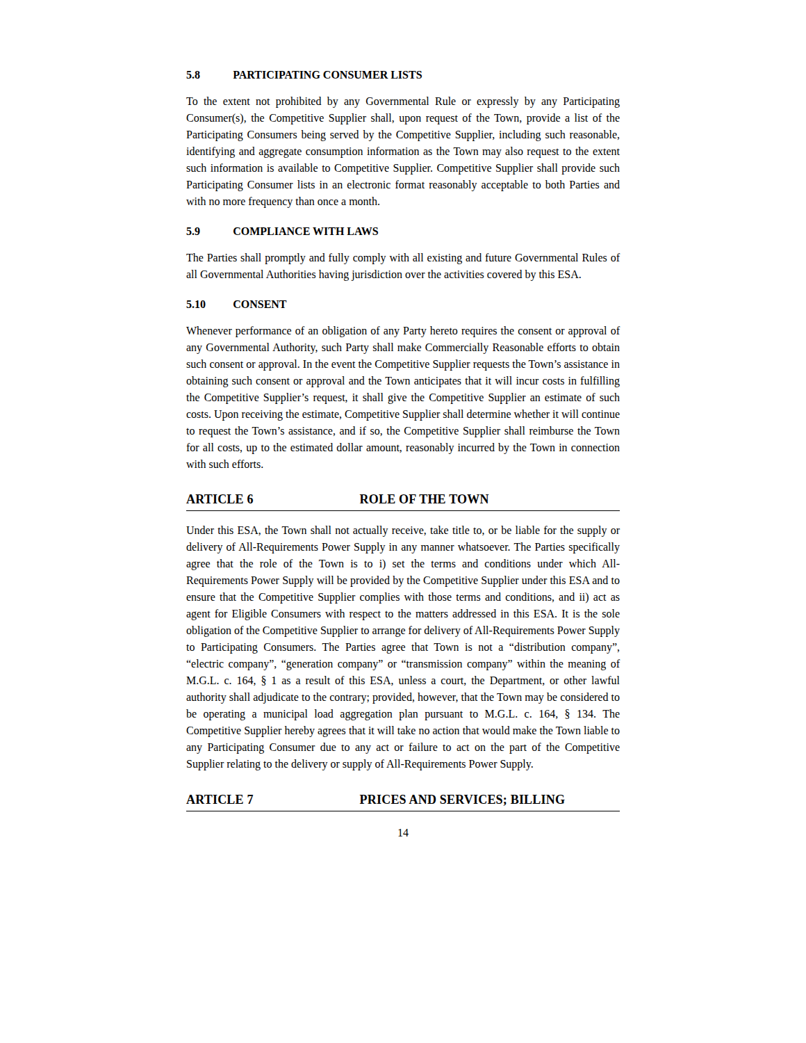5.8 Participating Consumer Lists
To the extent not prohibited by any Governmental Rule or expressly by any Participating Consumer(s), the Competitive Supplier shall, upon request of the Town, provide a list of the Participating Consumers being served by the Competitive Supplier, including such reasonable, identifying and aggregate consumption information as the Town may also request to the extent such information is available to Competitive Supplier. Competitive Supplier shall provide such Participating Consumer lists in an electronic format reasonably acceptable to both Parties and with no more frequency than once a month.
5.9 Compliance with Laws
The Parties shall promptly and fully comply with all existing and future Governmental Rules of all Governmental Authorities having jurisdiction over the activities covered by this ESA.
5.10 Consent
Whenever performance of an obligation of any Party hereto requires the consent or approval of any Governmental Authority, such Party shall make Commercially Reasonable efforts to obtain such consent or approval. In the event the Competitive Supplier requests the Town’s assistance in obtaining such consent or approval and the Town anticipates that it will incur costs in fulfilling the Competitive Supplier’s request, it shall give the Competitive Supplier an estimate of such costs. Upon receiving the estimate, Competitive Supplier shall determine whether it will continue to request the Town’s assistance, and if so, the Competitive Supplier shall reimburse the Town for all costs, up to the estimated dollar amount, reasonably incurred by the Town in connection with such efforts.
Article 6 Role of the Town
Under this ESA, the Town shall not actually receive, take title to, or be liable for the supply or delivery of All-Requirements Power Supply in any manner whatsoever. The Parties specifically agree that the role of the Town is to i) set the terms and conditions under which All-Requirements Power Supply will be provided by the Competitive Supplier under this ESA and to ensure that the Competitive Supplier complies with those terms and conditions, and ii) act as agent for Eligible Consumers with respect to the matters addressed in this ESA. It is the sole obligation of the Competitive Supplier to arrange for delivery of All-Requirements Power Supply to Participating Consumers. The Parties agree that Town is not a “distribution company”, “electric company”, “generation company” or “transmission company” within the meaning of M.G.L. c. 164, § 1 as a result of this ESA, unless a court, the Department, or other lawful authority shall adjudicate to the contrary; provided, however, that the Town may be considered to be operating a municipal load aggregation plan pursuant to M.G.L. c. 164, § 134. The Competitive Supplier hereby agrees that it will take no action that would make the Town liable to any Participating Consumer due to any act or failure to act on the part of the Competitive Supplier relating to the delivery or supply of All-Requirements Power Supply.
Article 7 Prices and Services; Billing
14